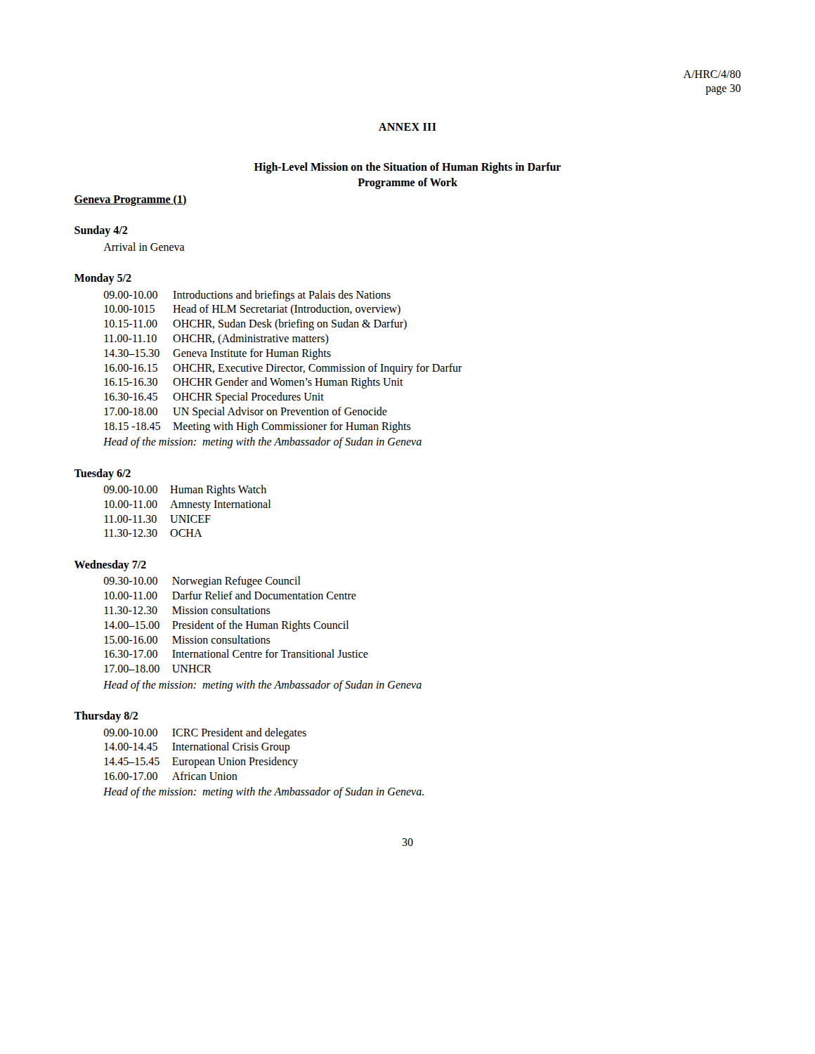A/HRC/4/80
page 30
ANNEX III
High-Level Mission on the Situation of Human Rights in Darfur
Programme of Work
Geneva Programme (1)
Sunday 4/2
Arrival in Geneva
Monday 5/2
| 09.00-10.00 | Introductions and briefings at Palais des Nations |
| 10.00-1015 | Head of HLM Secretariat (Introduction, overview) |
| 10.15-11.00 | OHCHR, Sudan Desk (briefing on Sudan & Darfur) |
| 11.00-11.10 | OHCHR, (Administrative matters) |
| 14.30–15.30 | Geneva Institute for Human Rights |
| 16.00-16.15 | OHCHR, Executive Director, Commission of Inquiry for Darfur |
| 16.15-16.30 | OHCHR Gender and Women’s Human Rights Unit |
| 16.30-16.45 | OHCHR Special Procedures Unit |
| 17.00-18.00 | UN Special Advisor on Prevention of Genocide |
| 18.15 -18.45 | Meeting with High Commissioner for Human Rights |
Head of the mission: meting with the Ambassador of Sudan in Geneva
Tuesday 6/2
| 09.00-10.00 | Human Rights Watch |
| 10.00-11.00 | Amnesty International |
| 11.00-11.30 | UNICEF |
| 11.30-12.30 | OCHA |
Wednesday 7/2
| 09.30-10.00 | Norwegian Refugee Council |
| 10.00-11.00 | Darfur Relief and Documentation Centre |
| 11.30-12.30 | Mission consultations |
| 14.00–15.00 | President of the Human Rights Council |
| 15.00-16.00 | Mission consultations |
| 16.30-17.00 | International Centre for Transitional Justice |
| 17.00–18.00 | UNHCR |
Head of the mission: meting with the Ambassador of Sudan in Geneva
Thursday 8/2
| 09.00-10.00 | ICRC President and delegates |
| 14.00-14.45 | International Crisis Group |
| 14.45–15.45 | European Union Presidency |
| 16.00-17.00 | African Union |
Head of the mission: meting with the Ambassador of Sudan in Geneva.
30